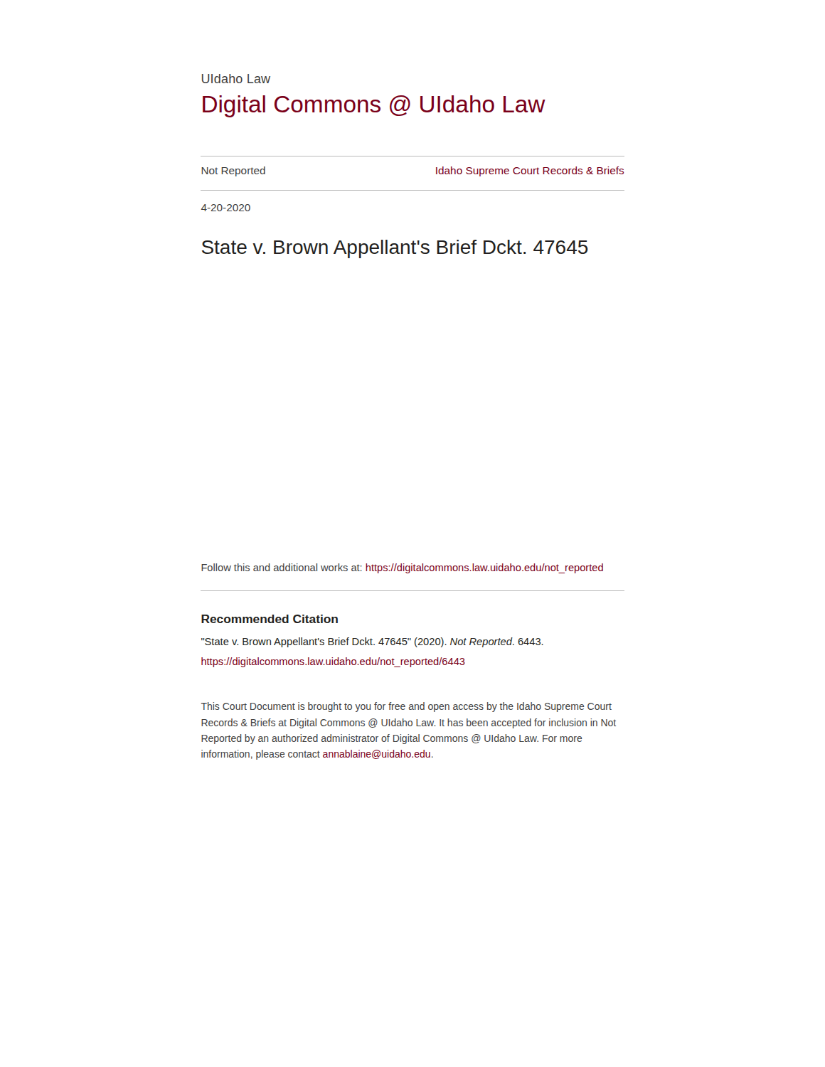UIdaho Law
Digital Commons @ UIdaho Law
Not Reported Idaho Supreme Court Records & Briefs
4-20-2020
State v. Brown Appellant's Brief Dckt. 47645
Follow this and additional works at: https://digitalcommons.law.uidaho.edu/not_reported
Recommended Citation
"State v. Brown Appellant's Brief Dckt. 47645" (2020). Not Reported. 6443.
https://digitalcommons.law.uidaho.edu/not_reported/6443
This Court Document is brought to you for free and open access by the Idaho Supreme Court Records & Briefs at Digital Commons @ UIdaho Law. It has been accepted for inclusion in Not Reported by an authorized administrator of Digital Commons @ UIdaho Law. For more information, please contact annablaine@uidaho.edu.